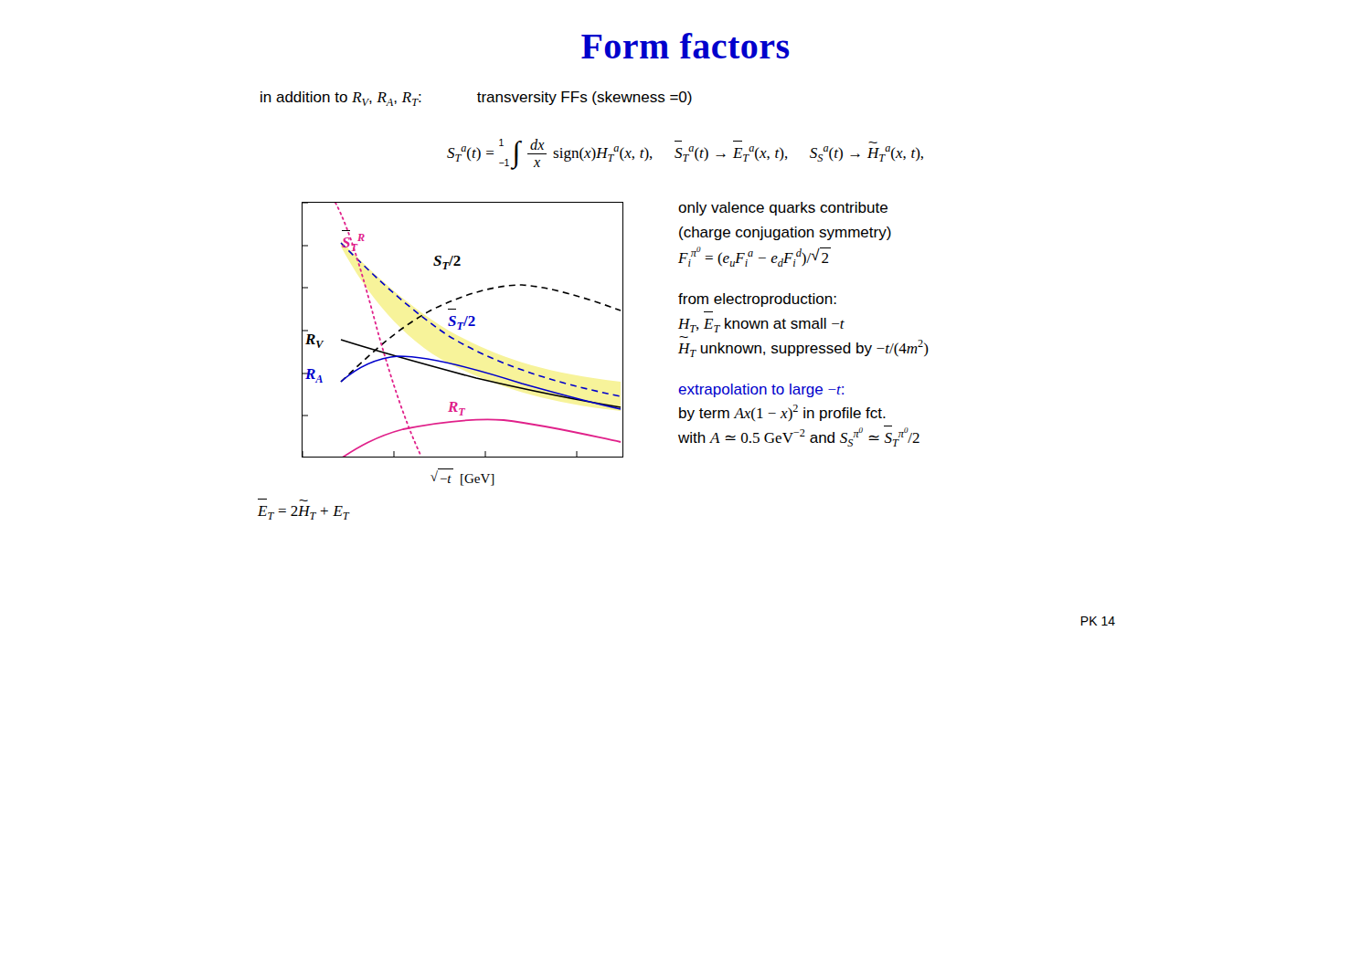Form factors
in addition to RV, RA, RT:
transversity FFs (skewness =0)
STa(t) = 1−1∫ dx x sign(x) HTa(x, t), STa(t) → ETa(x, t), SSa(t) → HTa(x, t),
3.0
2.5
2.0
1.5
1.0
0.5
0
1.0
2.0
3.0
4.0
STR
ST/2
ST/2
RV
RA
RT
−t [GeV]
ET = 2 HT + ET
only valence quarks contribute
(charge conjugation symmetry)
Fiπ0 = (euFia − edFid)/2
from electroproduction:
HT, ET known at small −t
HT unknown, suppressed by −t/(4 m 2)
extrapolation to large −t:
by term Ax(1 − x)2 in profile fct.
with A ≃ 0.5 GeV−2 and SSπ0 ≃ STπ0/2
PK 14